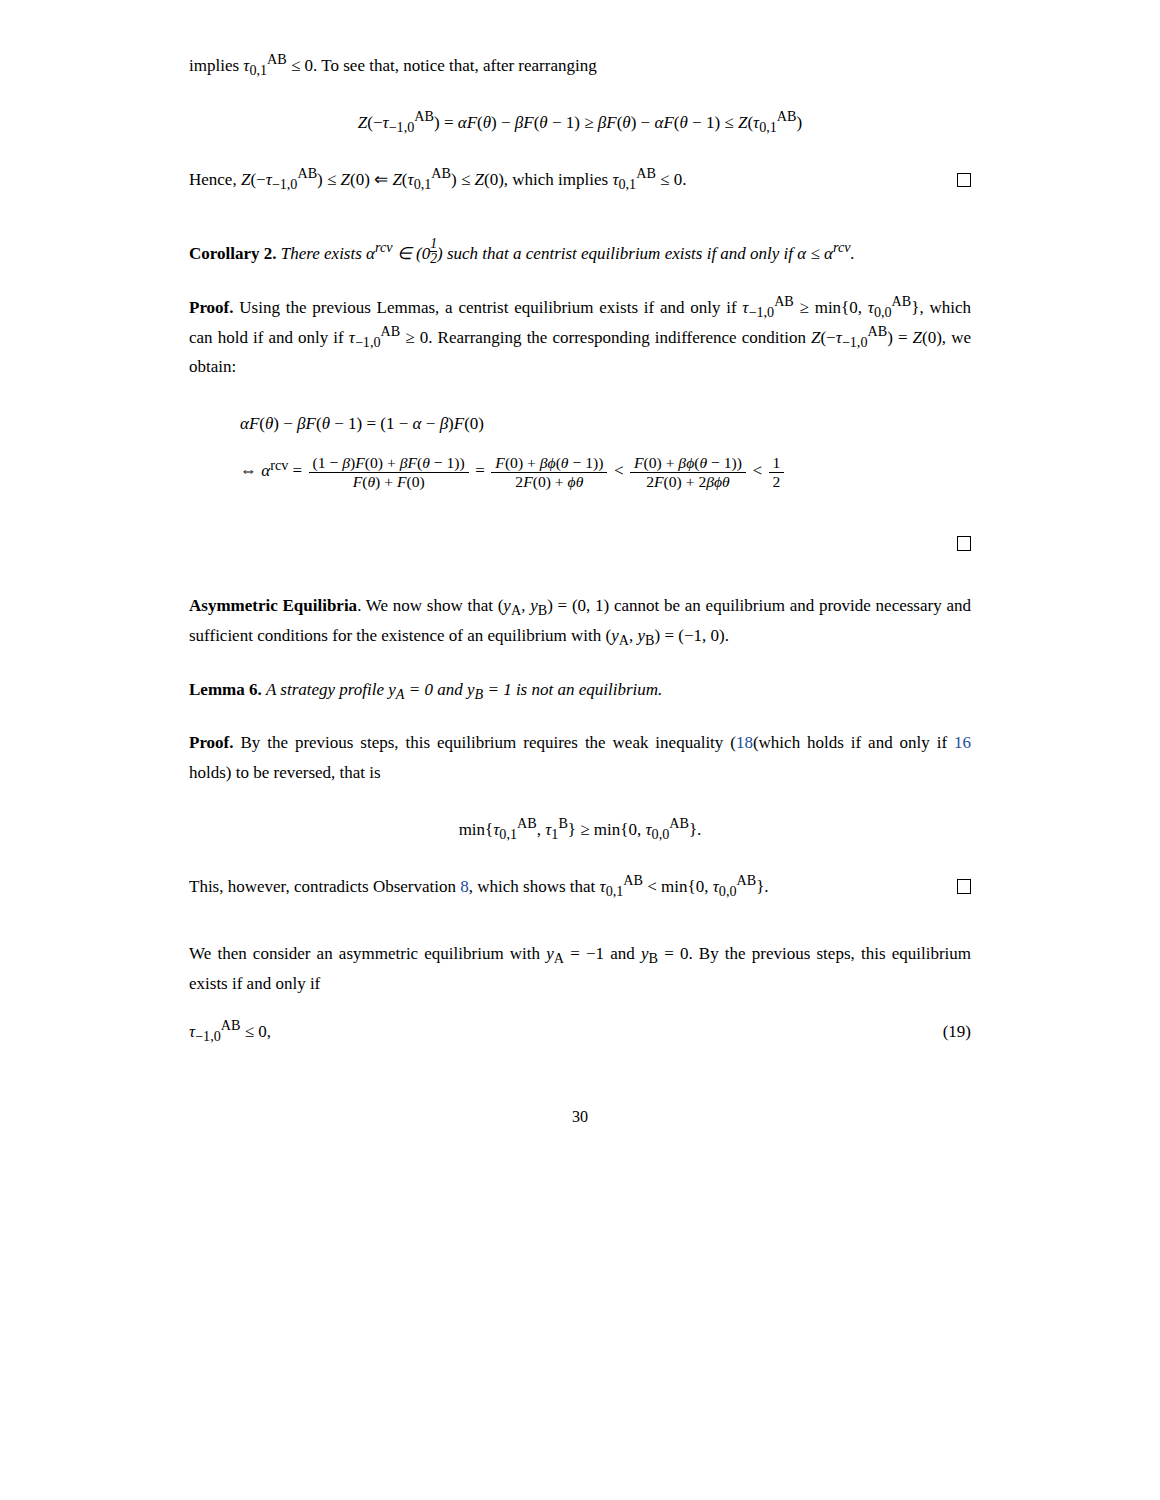implies τ0,1AB ≤ 0. To see that, notice that, after rearranging
Z(−τ−1,0AB) = αF(θ) − βF(θ − 1) ≥ βF(θ) − αF(θ − 1) ≤ Z(τ0,1AB)
Hence, Z(−τ−1,0AB) ≤ Z(0) ⇐ Z(τ0,1AB) ≤ Z(0), which implies τ0,1AB ≤ 0.
Corollary 2. There exists αrcv ∈ (012) such that a centrist equilibrium exists if and only if α ≤ αrcv.
Proof. Using the previous Lemmas, a centrist equilibrium exists if and only if τ−1,0AB ≥ min{0, τ0,0AB}, which can hold if and only if τ−1,0AB ≥ 0. Rearranging the corresponding indifference condition Z(−τ−1,0AB) = Z(0), we obtain:
αF(θ) − βF(θ − 1) = (1 − α − β)F(0)
⇔ αrcv = (1 − β)F(0) + βF(θ − 1)) F(θ) + F(0) = F(0) + βϕ(θ − 1)) 2F(0) + ϕθ < F(0) + βϕ(θ − 1)) 2F(0) + 2βϕθ < 12
Asymmetric Equilibria. We now show that (yA, yB) = (0, 1) cannot be an equilibrium and provide necessary and sufficient conditions for the existence of an equilibrium with (yA, yB) = (−1, 0).
Lemma 6. A strategy profile yA = 0 and yB = 1 is not an equilibrium.
Proof. By the previous steps, this equilibrium requires the weak inequality (18(which holds if and only if 16 holds) to be reversed, that is
min{τ0,1AB, τ1B} ≥ min{0, τ0,0AB}.
This, however, contradicts Observation 8, which shows that τ0,1AB < min{0, τ0,0AB}.
We then consider an asymmetric equilibrium with yA = −1 and yB = 0. By the previous steps, this equilibrium exists if and only if
τ−1,0AB ≤ 0, (19)
30